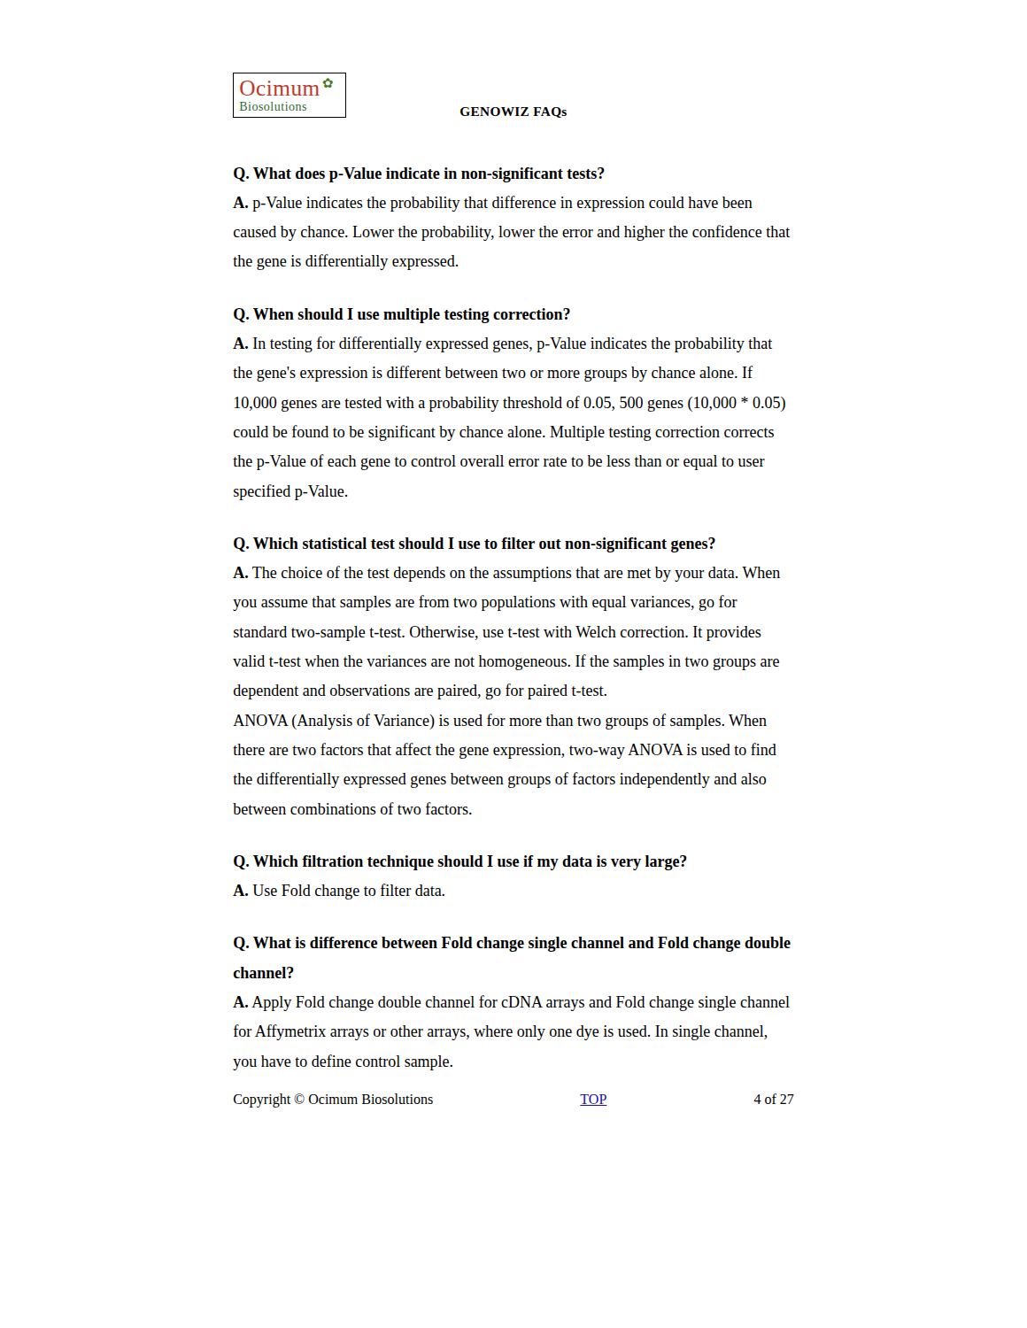Ocimum✿
Biosolutions
GENOWIZ FAQs
Q. What does p-Value indicate in non-significant tests?
A. p-Value indicates the probability that difference in expression could have been caused by chance. Lower the probability, lower the error and higher the confidence that the gene is differentially expressed.
Q. When should I use multiple testing correction?
A. In testing for differentially expressed genes, p-Value indicates the probability that the gene's expression is different between two or more groups by chance alone. If 10,000 genes are tested with a probability threshold of 0.05, 500 genes (10,000 * 0.05) could be found to be significant by chance alone. Multiple testing correction corrects the p-Value of each gene to control overall error rate to be less than or equal to user specified p-Value.
Q. Which statistical test should I use to filter out non-significant genes?
A. The choice of the test depends on the assumptions that are met by your data. When you assume that samples are from two populations with equal variances, go for standard two-sample t-test. Otherwise, use t-test with Welch correction. It provides valid t-test when the variances are not homogeneous. If the samples in two groups are dependent and observations are paired, go for paired t-test.
ANOVA (Analysis of Variance) is used for more than two groups of samples. When there are two factors that affect the gene expression, two-way ANOVA is used to find the differentially expressed genes between groups of factors independently and also between combinations of two factors.
Q. Which filtration technique should I use if my data is very large?
A. Use Fold change to filter data.
Q. What is difference between Fold change single channel and Fold change double channel?
A. Apply Fold change double channel for cDNA arrays and Fold change single channel for Affymetrix arrays or other arrays, where only one dye is used. In single channel, you have to define control sample.
Copyright © Ocimum Biosolutions
TOP
4 of 27